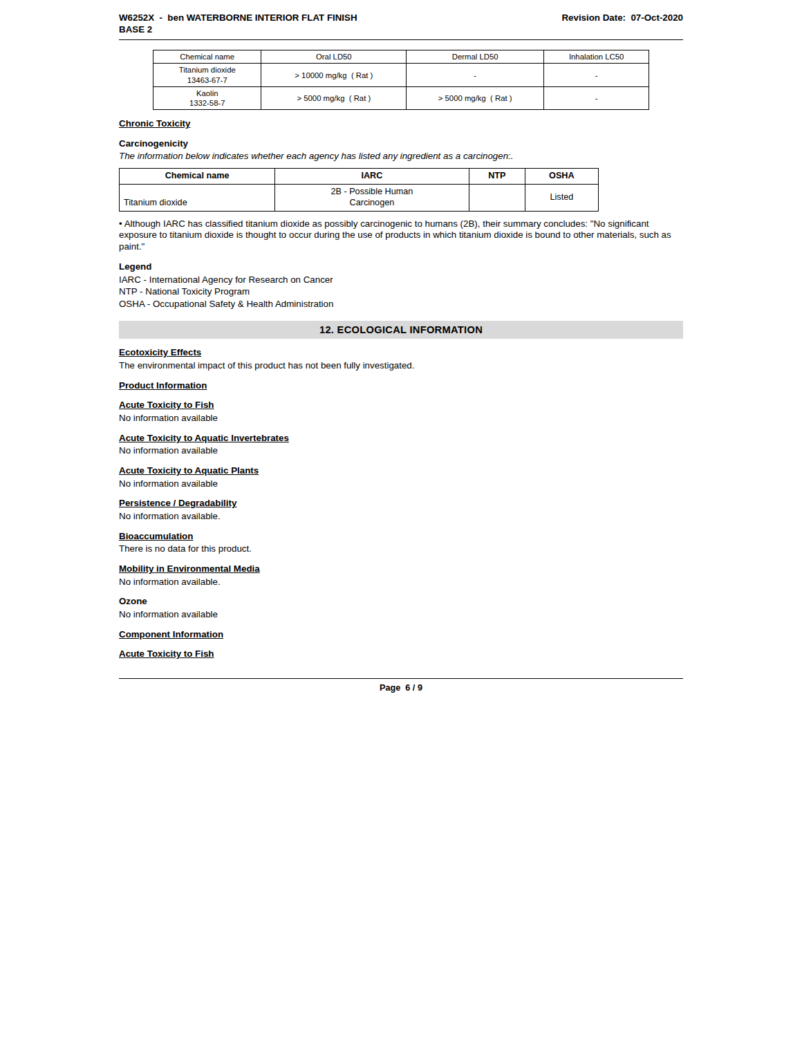W6252X - ben WATERBORNE INTERIOR FLAT FINISH
BASE 2
Revision Date: 07-Oct-2020
| Chemical name | Oral LD50 | Dermal LD50 | Inhalation LC50 |
| --- | --- | --- | --- |
| Titanium dioxide 13463-67-7 | > 10000 mg/kg ( Rat ) | - | - |
| Kaolin 1332-58-7 | > 5000 mg/kg ( Rat ) | > 5000 mg/kg ( Rat ) | - |
Chronic Toxicity
Carcinogenicity
The information below indicates whether each agency has listed any ingredient as a carcinogen:.
| Chemical name | IARC | NTP | OSHA |
| --- | --- | --- | --- |
| Titanium dioxide | 2B - Possible Human Carcinogen | | Listed |
• Although IARC has classified titanium dioxide as possibly carcinogenic to humans (2B), their summary concludes: "No significant exposure to titanium dioxide is thought to occur during the use of products in which titanium dioxide is bound to other materials, such as paint."
Legend
IARC - International Agency for Research on Cancer
NTP - National Toxicity Program
OSHA - Occupational Safety & Health Administration
12. ECOLOGICAL INFORMATION
Ecotoxicity Effects
The environmental impact of this product has not been fully investigated.
Product Information
Acute Toxicity to Fish
No information available
Acute Toxicity to Aquatic Invertebrates
No information available
Acute Toxicity to Aquatic Plants
No information available
Persistence / Degradability
No information available.
Bioaccumulation
There is no data for this product.
Mobility in Environmental Media
No information available.
Ozone
No information available
Component Information
Acute Toxicity to Fish
Page 6 / 9